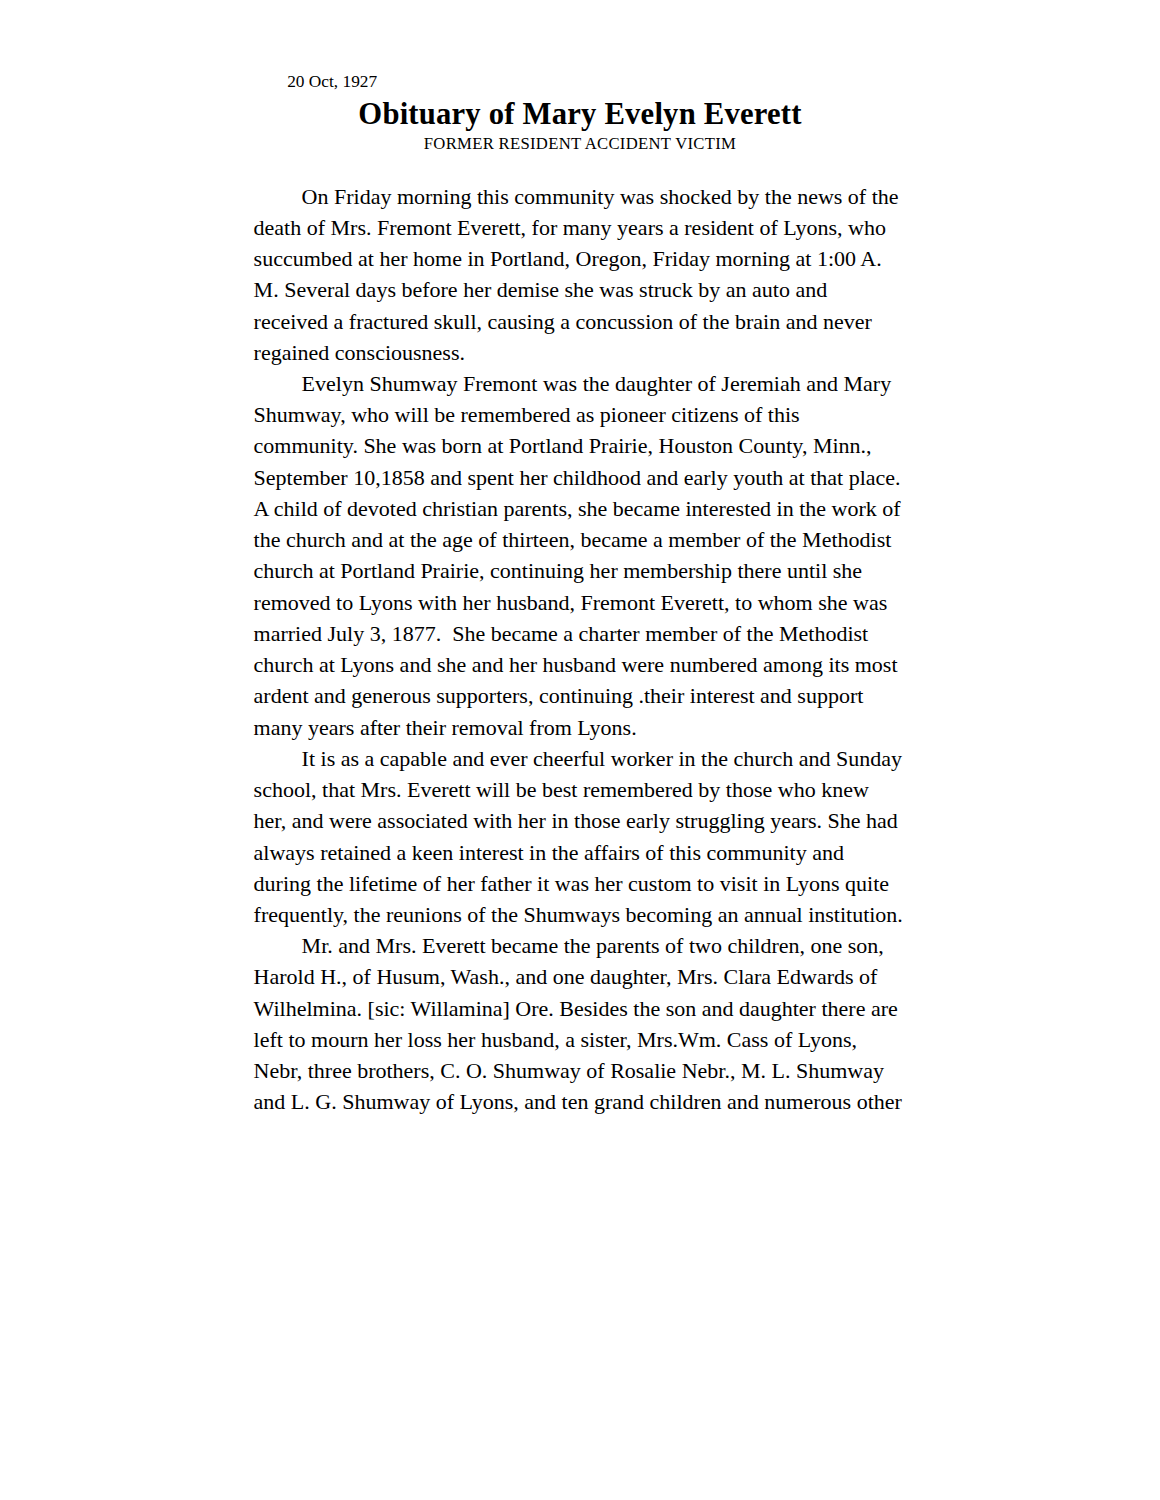20 Oct, 1927
Obituary of Mary Evelyn Everett
FORMER RESIDENT ACCIDENT VICTIM
On Friday morning this community was shocked by the news of the death of Mrs. Fremont Everett, for many years a resident of Lyons, who succumbed at her home in Portland, Oregon, Friday morning at 1:00 A. M. Several days before her demise she was struck by an auto and received a fractured skull, causing a concussion of the brain and never regained consciousness.
Evelyn Shumway Fremont was the daughter of Jeremiah and Mary Shumway, who will be remembered as pioneer citizens of this community. She was born at Portland Prairie, Houston County, Minn., September 10,1858 and spent her childhood and early youth at that place. A child of devoted christian parents, she became interested in the work of the church and at the age of thirteen, became a member of the Methodist church at Portland Prairie, continuing her membership there until she removed to Lyons with her husband, Fremont Everett, to whom she was married July 3, 1877. She became a charter member of the Methodist church at Lyons and she and her husband were numbered among its most ardent and generous supporters, continuing .their interest and support many years after their removal from Lyons.
It is as a capable and ever cheerful worker in the church and Sunday school, that Mrs. Everett will be best remembered by those who knew her, and were associated with her in those early struggling years. She had always retained a keen interest in the affairs of this community and during the lifetime of her father it was her custom to visit in Lyons quite frequently, the reunions of the Shumways becoming an annual institution.
Mr. and Mrs. Everett became the parents of two children, one son, Harold H., of Husum, Wash., and one daughter, Mrs. Clara Edwards of Wilhelmina. [sic: Willamina] Ore. Besides the son and daughter there are left to mourn her loss her husband, a sister, Mrs.Wm. Cass of Lyons, Nebr, three brothers, C. O. Shumway of Rosalie Nebr., M. L. Shumway and L. G. Shumway of Lyons, and ten grand children and numerous other